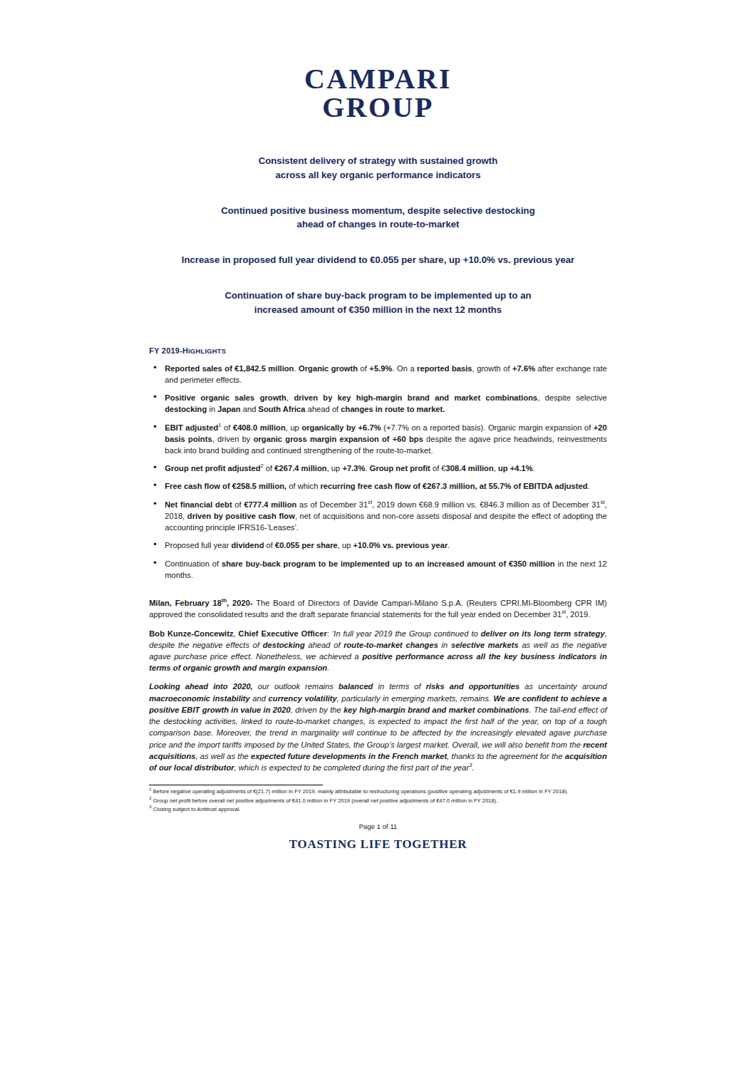CAMPARI
GROUP
Consistent delivery of strategy with sustained growth
across all key organic performance indicators
Continued positive business momentum, despite selective destocking
ahead of changes in route-to-market
Increase in proposed full year dividend to €0.055 per share, up +10.0% vs. previous year
Continuation of share buy-back program to be implemented up to an
increased amount of €350 million in the next 12 months
FY 2019-HIGHLIGHTS
Reported sales of €1,842.5 million. Organic growth of +5.9%. On a reported basis, growth of +7.6% after exchange rate and perimeter effects.
Positive organic sales growth, driven by key high-margin brand and market combinations, despite selective destocking in Japan and South Africa ahead of changes in route to market.
EBIT adjusted1 of €408.0 million, up organically by +6.7% (+7.7% on a reported basis). Organic margin expansion of +20 basis points, driven by organic gross margin expansion of +60 bps despite the agave price headwinds, reinvestments back into brand building and continued strengthening of the route-to-market.
Group net profit adjusted2 of €267.4 million, up +7.3%. Group net profit of €308.4 million, up +4.1%.
Free cash flow of €258.5 million, of which recurring free cash flow of €267.3 million, at 55.7% of EBITDA adjusted.
Net financial debt of €777.4 million as of December 31st, 2019 down €68.9 million vs. €846.3 million as of December 31st, 2018, driven by positive cash flow, net of acquisitions and non-core assets disposal and despite the effect of adopting the accounting principle IFRS16-’Leases’.
Proposed full year dividend of €0.055 per share, up +10.0% vs. previous year.
Continuation of share buy-back program to be implemented up to an increased amount of €350 million in the next 12 months.
Milan, February 18th, 2020- The Board of Directors of Davide Campari-Milano S.p.A. (Reuters CPRI.MI-Bloomberg CPR IM) approved the consolidated results and the draft separate financial statements for the full year ended on December 31st, 2019.
Bob Kunze-Concewitz, Chief Executive Officer: ‘In full year 2019 the Group continued to deliver on its long term strategy, despite the negative effects of destocking ahead of route-to-market changes in selective markets as well as the negative agave purchase price effect. Nonetheless, we achieved a positive performance across all the key business indicators in terms of organic growth and margin expansion.
Looking ahead into 2020, our outlook remains balanced in terms of risks and opportunities as uncertainty around macroeconomic instability and currency volatility, particularly in emerging markets, remains. We are confident to achieve a positive EBIT growth in value in 2020, driven by the key high-margin brand and market combinations. The tail-end effect of the destocking activities, linked to route-to-market changes, is expected to impact the first half of the year, on top of a tough comparison base. Moreover, the trend in marginality will continue to be affected by the increasingly elevated agave purchase price and the import tariffs imposed by the United States, the Group’s largest market. Overall, we will also benefit from the recent acquisitions, as well as the expected future developments in the French market, thanks to the agreement for the acquisition of our local distributor, which is expected to be completed during the first part of the year3.
1 Before negative operating adjustments of €(21.7) million in FY 2019, mainly attributable to restructuring operations (positive operating adjustments of €1.9 million in FY 2018).
2 Group net profit before overall net positive adjustments of €41.0 million in FY 2019 (overall net positive adjustments of €47.0 million in FY 2018).
3 Closing subject to Antitrust approval.
Page 1 of 11
TOASTING LIFE TOGETHER